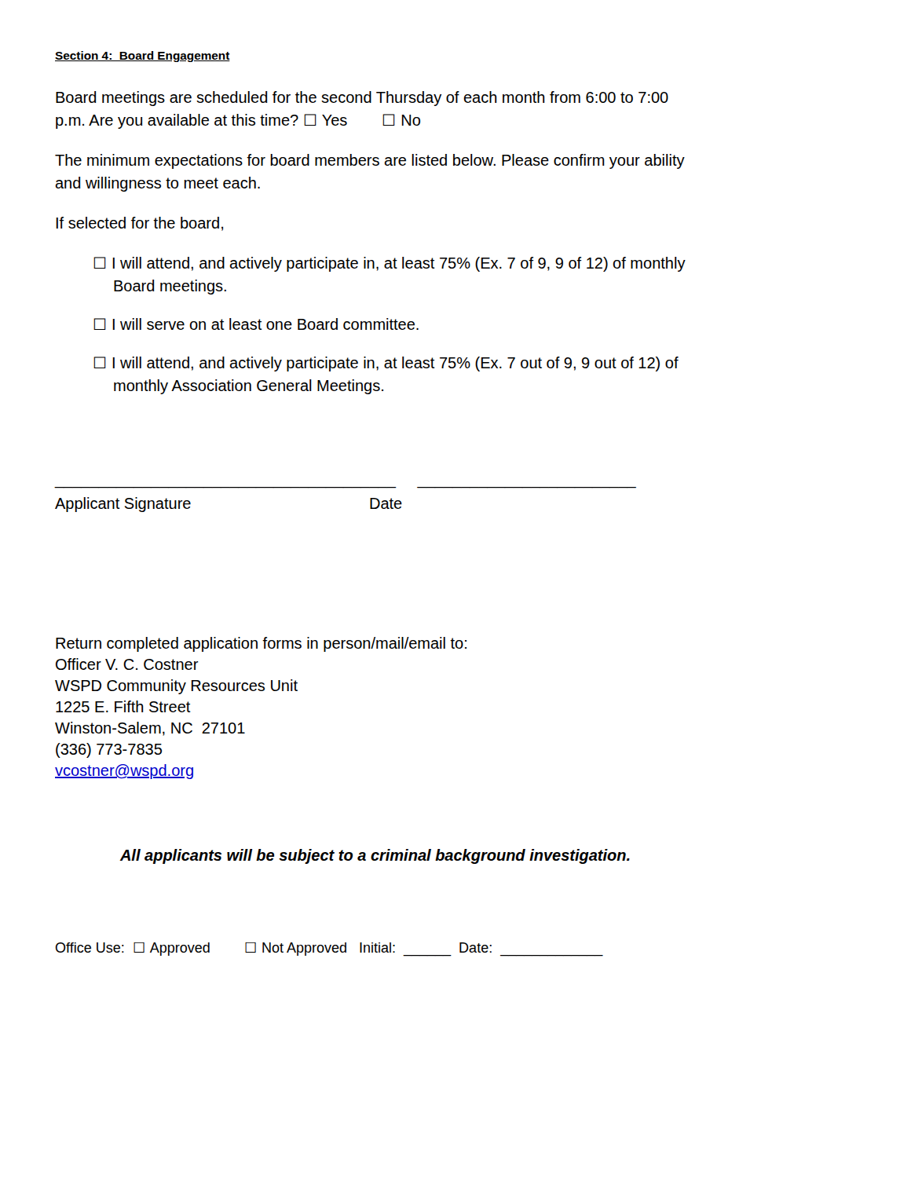Section 4: Board Engagement
Board meetings are scheduled for the second Thursday of each month from 6:00 to 7:00 p.m. Are you available at this time? ☐Yes ☐No
The minimum expectations for board members are listed below. Please confirm your ability and willingness to meet each.
If selected for the board,
☐I will attend, and actively participate in, at least 75% (Ex. 7 of 9, 9 of 12) of monthly Board meetings.
☐I will serve on at least one Board committee.
☐I will attend, and actively participate in, at least 75% (Ex. 7 out of 9, 9 out of 12) of monthly Association General Meetings.
_______________________________________ _________________________
Applicant Signature Date
Return completed application forms in person/mail/email to:
Officer V. C. Costner
WSPD Community Resources Unit
1225 E. Fifth Street
Winston-Salem, NC 27101
(336) 773-7835
vcostner@wspd.org
All applicants will be subject to a criminal background investigation.
Office Use: ☐Approved ☐Not Approved Initial: ______ Date: _____________